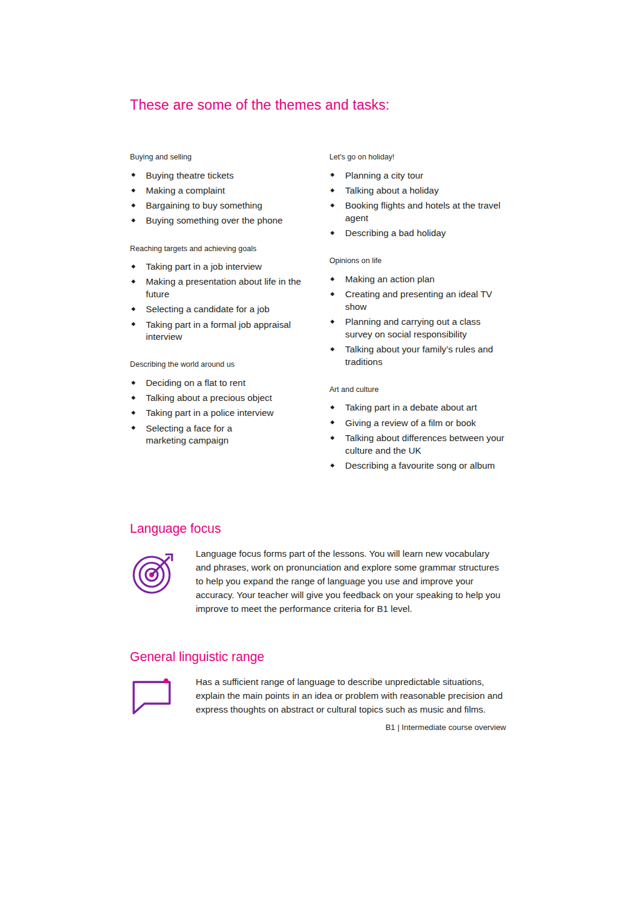These are some of the themes and tasks:
Buying and selling
Buying theatre tickets
Making a complaint
Bargaining to buy something
Buying something over the phone
Reaching targets and achieving goals
Taking part in a job interview
Making a presentation about life in the future
Selecting a candidate for a job
Taking part in a formal job appraisal interview
Describing the world around us
Deciding on a flat to rent
Talking about a precious object
Taking part in a police interview
Selecting a face for a marketing campaign
Let's go on holiday!
Planning a city tour
Talking about a holiday
Booking flights and hotels at the travel agent
Describing a bad holiday
Opinions on life
Making an action plan
Creating and presenting an ideal TV show
Planning and carrying out a class survey on social responsibility
Talking about your family’s rules and traditions
Art and culture
Taking part in a debate about art
Giving a review of a film or book
Talking about differences between your culture and the UK
Describing a favourite song or album
Language focus
Language focus forms part of the lessons. You will learn new vocabulary and phrases, work on pronunciation and explore some grammar structures to help you expand the range of language you use and improve your accuracy. Your teacher will give you feedback on your speaking to help you improve to meet the performance criteria for B1 level.
General linguistic range
Has a sufficient range of language to describe unpredictable situations, explain the main points in an idea or problem with reasonable precision and express thoughts on abstract or cultural topics such as music and films.
B1 | Intermediate course overview